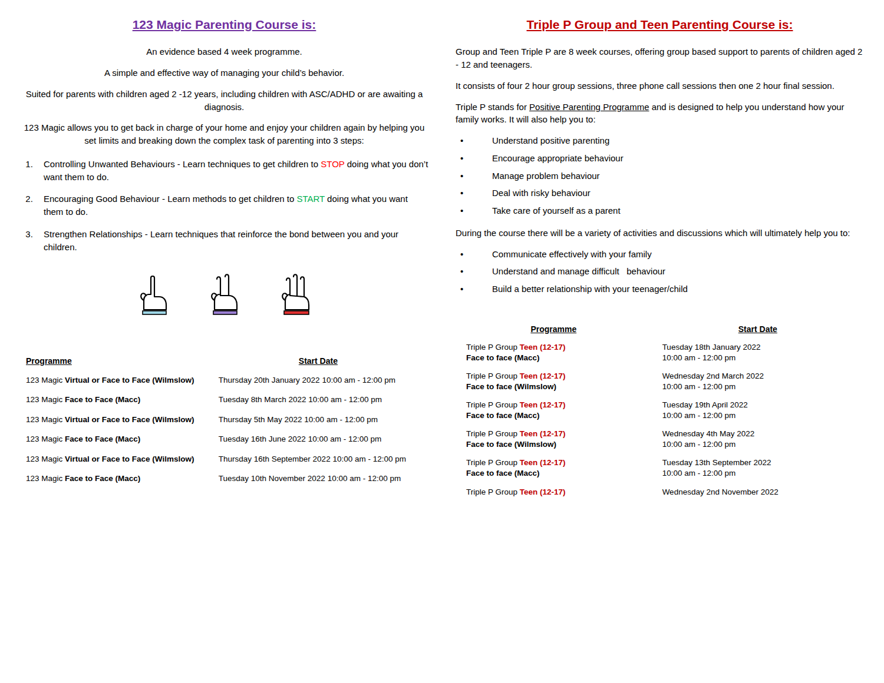123 Magic Parenting Course is:
An evidence based 4 week programme.
A simple and effective way of managing your child’s behavior.
Suited for parents with children aged 2 -12 years, including children with ASC/ADHD or are awaiting a diagnosis.
123 Magic allows you to get back in charge of your home and enjoy your children again by helping you set limits and breaking down the complex task of parenting into 3 steps:
Controlling Unwanted Behaviours - Learn techniques to get children to STOP doing what you don’t want them to do.
Encouraging Good Behaviour - Learn methods to get children to START doing what you want them to do.
Strengthen Relationships - Learn techniques that reinforce the bond between you and your children.
| Programme | Start Date |
| --- | --- |
| 123 Magic Virtual or Face to Face (Wilmslow) | Thursday 20th January 2022 10:00 am - 12:00 pm |
| 123 Magic Face to Face (Macc) | Tuesday 8th March 2022 10:00 am - 12:00 pm |
| 123 Magic Virtual or Face to Face (Wilmslow) | Thursday 5th May 2022 10:00 am - 12:00 pm |
| 123 Magic Face to Face (Macc) | Tuesday 16th June 2022 10:00 am - 12:00 pm |
| 123 Magic Virtual or Face to Face (Wilmslow) | Thursday 16th September 2022 10:00 am - 12:00 pm |
| 123 Magic Face to Face (Macc) | Tuesday 10th November 2022 10:00 am - 12:00 pm |
Triple P Group and Teen Parenting Course is:
Group and Teen Triple P are 8 week courses, offering group based support to parents of children aged 2 - 12 and teenagers.
It consists of four 2 hour group sessions, three phone call sessions then one 2 hour final session.
Triple P stands for Positive Parenting Programme and is designed to help you understand how your family works. It will also help you to:
Understand positive parenting
Encourage appropriate behaviour
Manage problem behaviour
Deal with risky behaviour
Take care of yourself as a parent
During the course there will be a variety of activities and discussions which will ultimately help you to:
Communicate effectively with your family
Understand and manage difficult behaviour
Build a better relationship with your teenager/child
| Programme | Start Date |
| --- | --- |
| Triple P Group Teen (12-17) Face to face (Macc) | Tuesday 18th January 2022 10:00 am - 12:00 pm |
| Triple P Group Teen (12-17) Face to face (Wilmslow) | Wednesday 2nd March 2022 10:00 am - 12:00 pm |
| Triple P Group Teen (12-17) Face to face (Macc) | Tuesday 19th April 2022 10:00 am - 12:00 pm |
| Triple P Group Teen (12-17) Face to face (Wilmslow) | Wednesday 4th May 2022 10:00 am - 12:00 pm |
| Triple P Group Teen (12-17) Face to face (Macc) | Tuesday 13th September 2022 10:00 am - 12:00 pm |
| Triple P Group Teen (12-17) | Wednesday 2nd November 2022 |